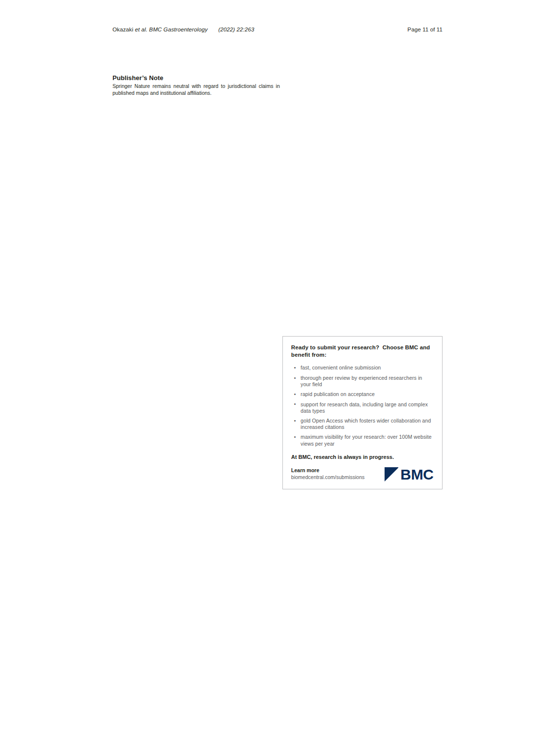Okazaki et al. BMC Gastroenterology (2022) 22:263
Page 11 of 11
Publisher’s Note
Springer Nature remains neutral with regard to jurisdictional claims in published maps and institutional affiliations.
Ready to submit your research? Choose BMC and benefit from:
fast, convenient online submission
thorough peer review by experienced researchers in your field
rapid publication on acceptance
support for research data, including large and complex data types
gold Open Access which fosters wider collaboration and increased citations
maximum visibility for your research: over 100M website views per year
At BMC, research is always in progress.
Learn more biomedcentral.com/submissions
BMC